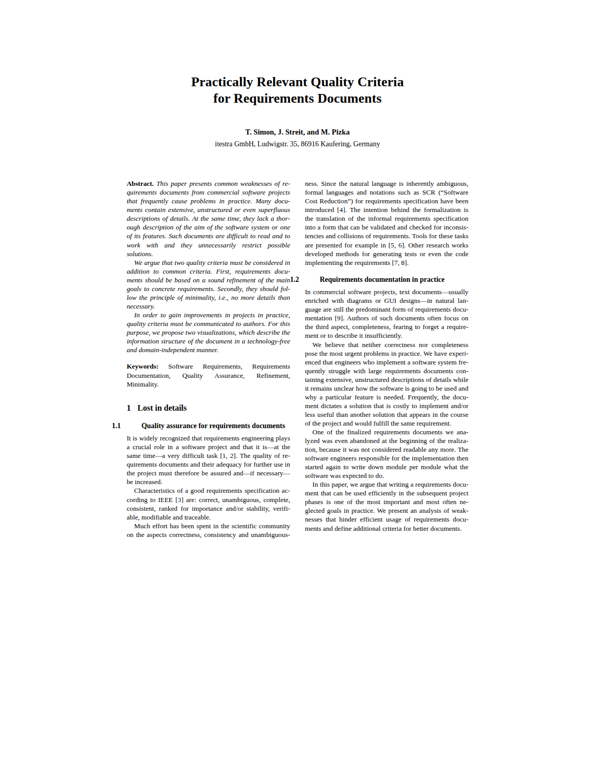Practically Relevant Quality Criteria
for Requirements Documents
T. Simon, J. Streit, and M. Pizka
itestra GmbH, Ludwigstr. 35, 86916 Kaufering, Germany
Abstract. This paper presents common weaknesses of requirements documents from commercial software projects that frequently cause problems in practice. Many documents contain extensive, unstructured or even superfluous descriptions of details. At the same time, they lack a thorough description of the aim of the software system or one of its features. Such documents are difficult to read and to work with and they unnecessarily restrict possible solutions.
We argue that two quality criteria must be considered in addition to common criteria. First, requirements documents should be based on a sound refinement of the main goals to concrete requirements. Secondly, they should follow the principle of minimality, i.e., no more details than necessary.
In order to gain improvements in projects in practice, quality criteria must be communicated to authors. For this purpose, we propose two visualizations, which describe the information structure of the document in a technology-free and domain-independent manner.
Keywords: Software Requirements, Requirements Documentation, Quality Assurance, Refinement, Minimality.
1 Lost in details
1.1 Quality assurance for requirements documents
It is widely recognized that requirements engineering plays a crucial role in a software project and that it is—at the same time—a very difficult task [1, 2]. The quality of requirements documents and their adequacy for further use in the project must therefore be assured and—if necessary—be increased.
Characteristics of a good requirements specification according to IEEE [3] are: correct, unambiguous, complete, consistent, ranked for importance and/or stability, verifiable, modifiable and traceable.
Much effort has been spent in the scientific community on the aspects correctness, consistency and unambiguousness. Since the natural language is inherently ambiguous, formal languages and notations such as SCR (“Software Cost Reduction”) for requirements specification have been introduced [4]. The intention behind the formalization is the translation of the informal requirements specification into a form that can be validated and checked for inconsistencies and collisions of requirements. Tools for these tasks are presented for example in [5, 6]. Other research works developed methods for generating tests or even the code implementing the requirements [7, 8].
1.2 Requirements documentation in practice
In commercial software projects, text documents—usually enriched with diagrams or GUI designs—in natural language are still the predominant form of requirements documentation [9]. Authors of such documents often focus on the third aspect, completeness, fearing to forget a requirement or to describe it insufficiently.
We believe that neither correctness nor completeness pose the most urgent problems in practice. We have experienced that engineers who implement a software system frequently struggle with large requirements documents containing extensive, unstructured descriptions of details while it remains unclear how the software is going to be used and why a particular feature is needed. Frequently, the document dictates a solution that is costly to implement and/or less useful than another solution that appears in the course of the project and would fulfill the same requirement.
One of the finalized requirements documents we analyzed was even abandoned at the beginning of the realization, because it was not considered readable any more. The software engineers responsible for the implementation then started again to write down module per module what the software was expected to do.
In this paper, we argue that writing a requirements document that can be used efficiently in the subsequent project phases is one of the most important and most often neglected goals in practice. We present an analysis of weaknesses that hinder efficient usage of requirements documents and define additional criteria for better documents.